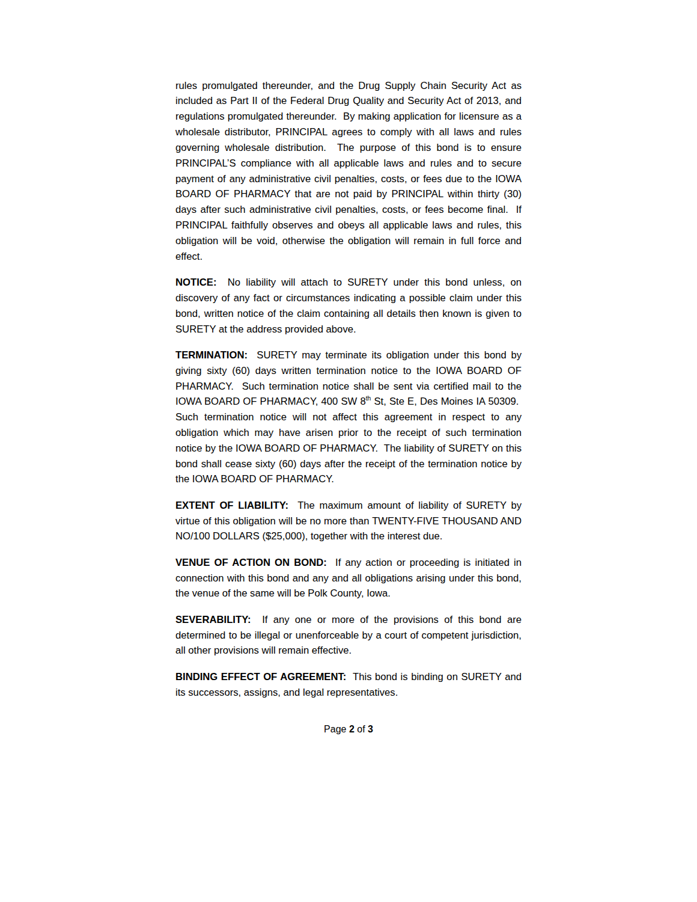rules promulgated thereunder, and the Drug Supply Chain Security Act as included as Part II of the Federal Drug Quality and Security Act of 2013, and regulations promulgated thereunder. By making application for licensure as a wholesale distributor, PRINCIPAL agrees to comply with all laws and rules governing wholesale distribution. The purpose of this bond is to ensure PRINCIPAL’S compliance with all applicable laws and rules and to secure payment of any administrative civil penalties, costs, or fees due to the IOWA BOARD OF PHARMACY that are not paid by PRINCIPAL within thirty (30) days after such administrative civil penalties, costs, or fees become final. If PRINCIPAL faithfully observes and obeys all applicable laws and rules, this obligation will be void, otherwise the obligation will remain in full force and effect.
NOTICE: No liability will attach to SURETY under this bond unless, on discovery of any fact or circumstances indicating a possible claim under this bond, written notice of the claim containing all details then known is given to SURETY at the address provided above.
TERMINATION: SURETY may terminate its obligation under this bond by giving sixty (60) days written termination notice to the IOWA BOARD OF PHARMACY. Such termination notice shall be sent via certified mail to the IOWA BOARD OF PHARMACY, 400 SW 8th St, Ste E, Des Moines IA 50309. Such termination notice will not affect this agreement in respect to any obligation which may have arisen prior to the receipt of such termination notice by the IOWA BOARD OF PHARMACY. The liability of SURETY on this bond shall cease sixty (60) days after the receipt of the termination notice by the IOWA BOARD OF PHARMACY.
EXTENT OF LIABILITY: The maximum amount of liability of SURETY by virtue of this obligation will be no more than TWENTY-FIVE THOUSAND AND NO/100 DOLLARS ($25,000), together with the interest due.
VENUE OF ACTION ON BOND: If any action or proceeding is initiated in connection with this bond and any and all obligations arising under this bond, the venue of the same will be Polk County, Iowa.
SEVERABILITY: If any one or more of the provisions of this bond are determined to be illegal or unenforceable by a court of competent jurisdiction, all other provisions will remain effective.
BINDING EFFECT OF AGREEMENT: This bond is binding on SURETY and its successors, assigns, and legal representatives.
Page 2 of 3